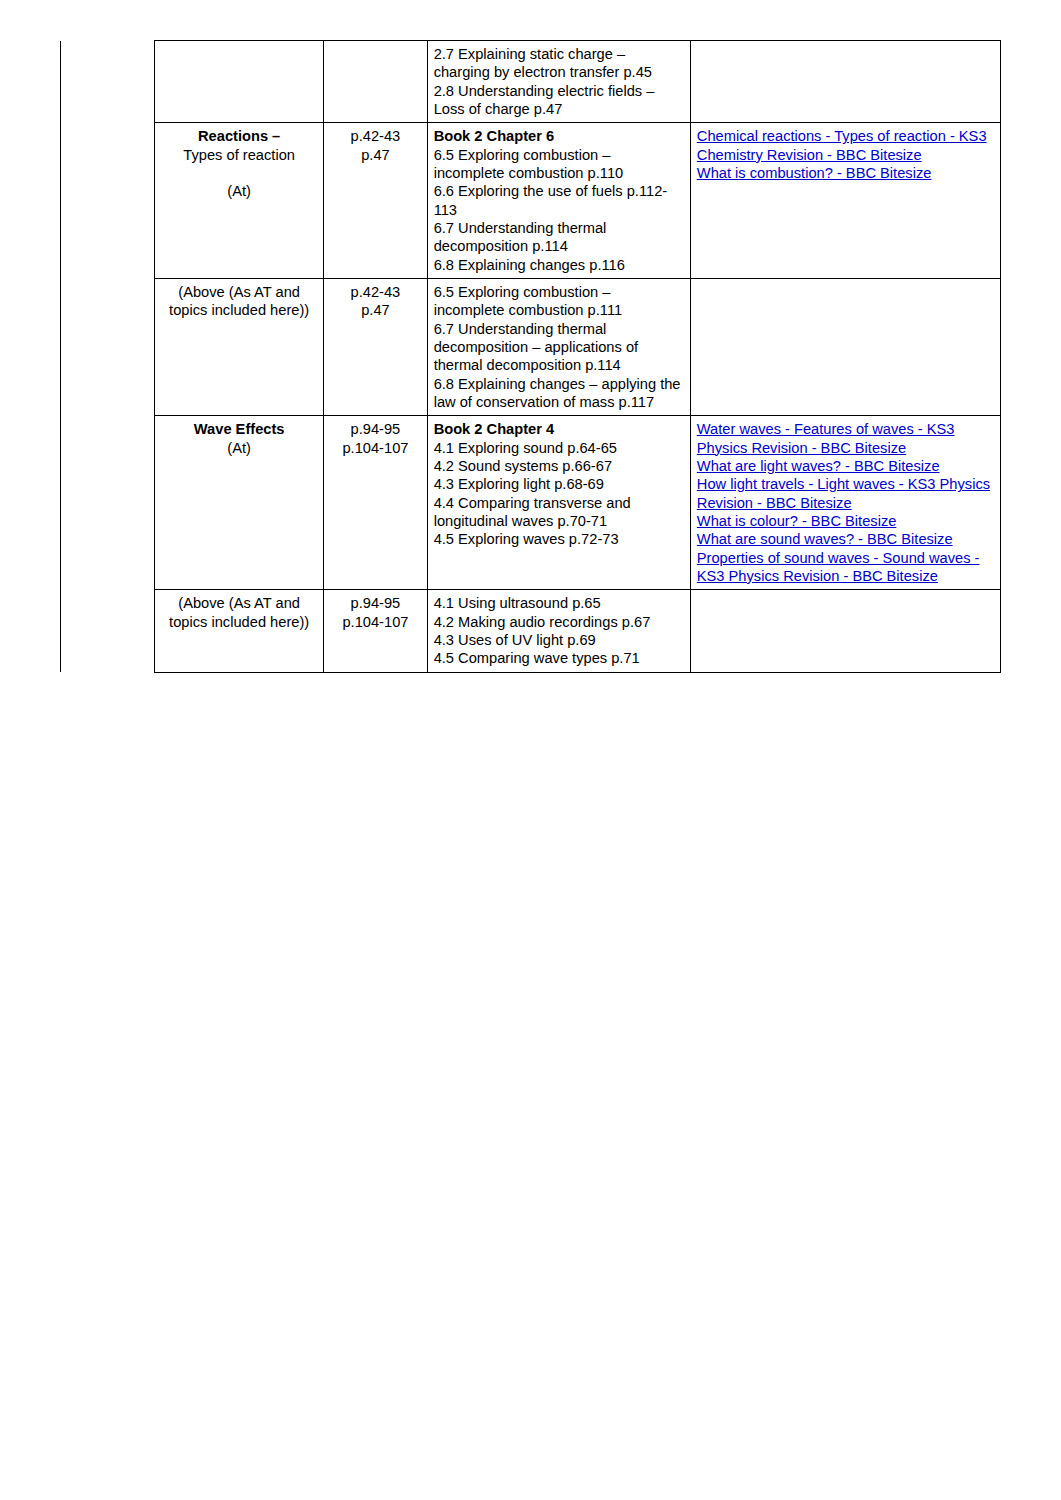| | | | 2.7 Explaining static charge – charging by electron transfer p.45 2.8 Understanding electric fields – Loss of charge p.47 | |
| Reactions – Types of reaction (At) | p.42-43 p.47 | Book 2 Chapter 6 6.5 Exploring combustion – incomplete combustion p.110 6.6 Exploring the use of fuels p.112-113 6.7 Understanding thermal decomposition p.114 6.8 Explaining changes p.116 | Chemical reactions - Types of reaction - KS3 Chemistry Revision - BBC Bitesize What is combustion? - BBC Bitesize |
| (Above (As AT and topics included here)) | p.42-43 p.47 | 6.5 Exploring combustion – incomplete combustion p.111 6.7 Understanding thermal decomposition – applications of thermal decomposition p.114 6.8 Explaining changes – applying the law of conservation of mass p.117 | |
| Wave Effects (At) | p.94-95 p.104-107 | Book 2 Chapter 4 4.1 Exploring sound p.64-65 4.2 Sound systems p.66-67 4.3 Exploring light p.68-69 4.4 Comparing transverse and longitudinal waves p.70-71 4.5 Exploring waves p.72-73 | Water waves - Features of waves - KS3 Physics Revision - BBC Bitesize What are light waves? - BBC Bitesize How light travels - Light waves - KS3 Physics Revision - BBC Bitesize What is colour? - BBC Bitesize What are sound waves? - BBC Bitesize Properties of sound waves - Sound waves - KS3 Physics Revision - BBC Bitesize |
| (Above (As AT and topics included here)) | p.94-95 p.104-107 | 4.1 Using ultrasound p.65 4.2 Making audio recordings p.67 4.3 Uses of UV light p.69 4.5 Comparing wave types p.71 | |